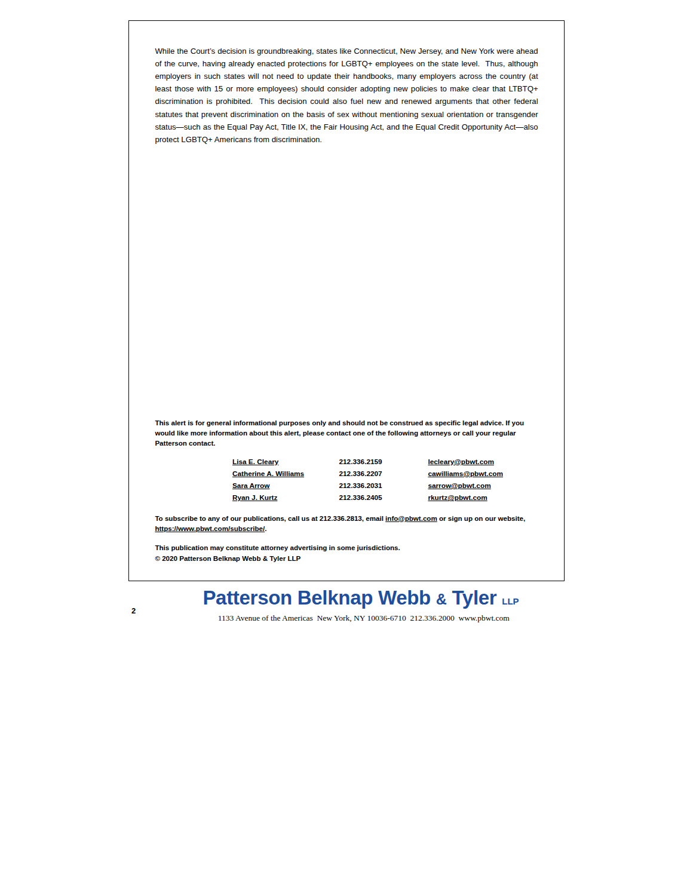While the Court’s decision is groundbreaking, states like Connecticut, New Jersey, and New York were ahead of the curve, having already enacted protections for LGBTQ+ employees on the state level. Thus, although employers in such states will not need to update their handbooks, many employers across the country (at least those with 15 or more employees) should consider adopting new policies to make clear that LTBTQ+ discrimination is prohibited. This decision could also fuel new and renewed arguments that other federal statutes that prevent discrimination on the basis of sex without mentioning sexual orientation or transgender status—such as the Equal Pay Act, Title IX, the Fair Housing Act, and the Equal Credit Opportunity Act—also protect LGBTQ+ Americans from discrimination.
This alert is for general informational purposes only and should not be construed as specific legal advice. If you would like more information about this alert, please contact one of the following attorneys or call your regular Patterson contact.
| Lisa E. Cleary | 212.336.2159 | lecleary@pbwt.com |
| Catherine A. Williams | 212.336.2207 | cawilliams@pbwt.com |
| Sara Arrow | 212.336.2031 | sarrow@pbwt.com |
| Ryan J. Kurtz | 212.336.2405 | rkurtz@pbwt.com |
To subscribe to any of our publications, call us at 212.336.2813, email info@pbwt.com or sign up on our website, https://www.pbwt.com/subscribe/.
This publication may constitute attorney advertising in some jurisdictions.
© 2020 Patterson Belknap Webb & Tyler LLP
2
Patterson Belknap Webb & Tyler LLP
1133 Avenue of the Americas New York, NY 10036-6710 212.336.2000 www.pbwt.com